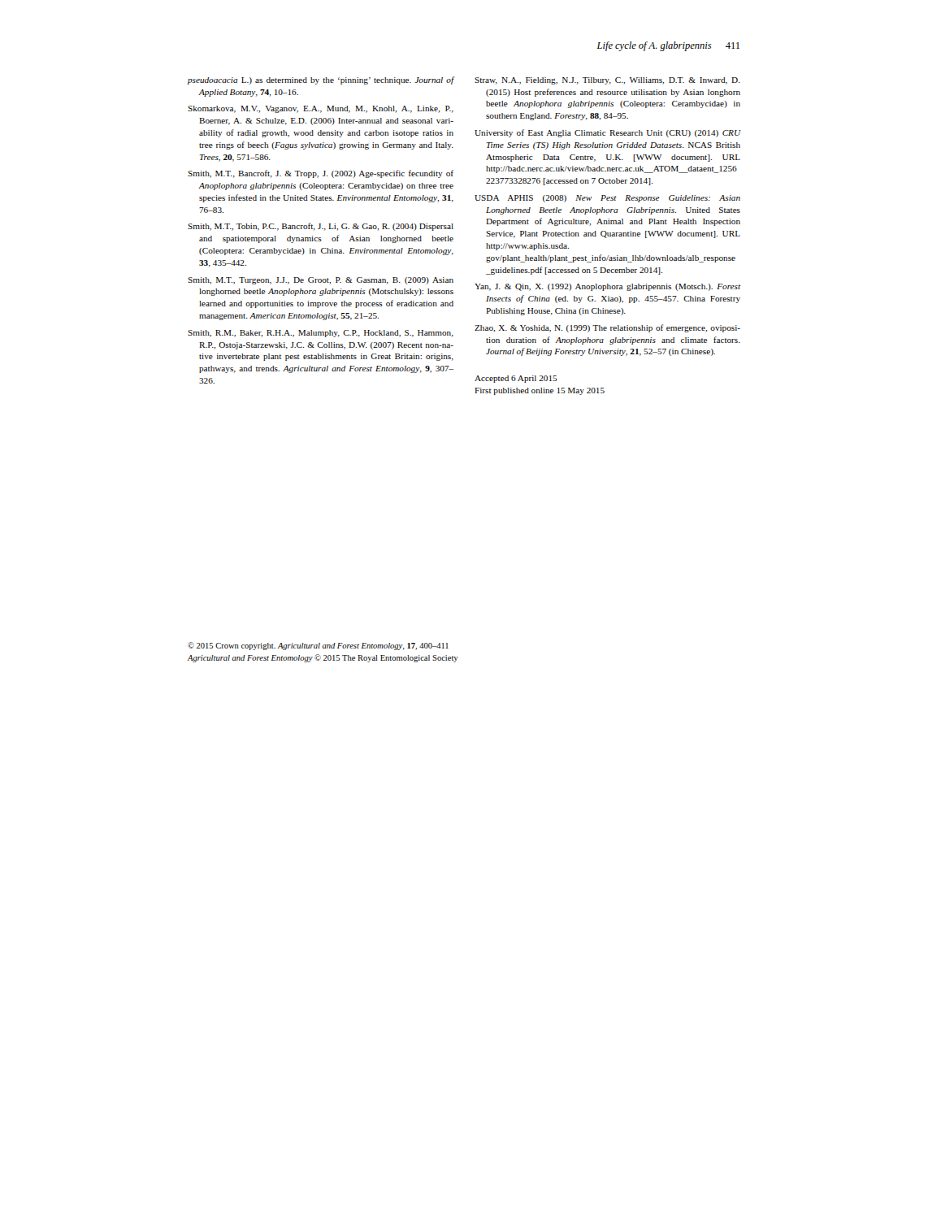Life cycle of A. glabripennis 411
pseudoacacia L.) as determined by the ‘pinning’ technique. Journal of Applied Botany, 74, 10–16.
Skomarkova, M.V., Vaganov, E.A., Mund, M., Knohl, A., Linke, P., Boerner, A. & Schulze, E.D. (2006) Inter-annual and seasonal variability of radial growth, wood density and carbon isotope ratios in tree rings of beech (Fagus sylvatica) growing in Germany and Italy. Trees, 20, 571–586.
Smith, M.T., Bancroft, J. & Tropp, J. (2002) Age-specific fecundity of Anoplophora glabripennis (Coleoptera: Cerambycidae) on three tree species infested in the United States. Environmental Entomology, 31, 76–83.
Smith, M.T., Tobin, P.C., Bancroft, J., Li, G. & Gao, R. (2004) Dispersal and spatiotemporal dynamics of Asian longhorned beetle (Coleoptera: Cerambycidae) in China. Environmental Entomology, 33, 435–442.
Smith, M.T., Turgeon, J.J., De Groot, P. & Gasman, B. (2009) Asian longhorned beetle Anoplophora glabripennis (Motschulsky): lessons learned and opportunities to improve the process of eradication and management. American Entomologist, 55, 21–25.
Smith, R.M., Baker, R.H.A., Malumphy, C.P., Hockland, S., Hammon, R.P., Ostoja-Starzewski, J.C. & Collins, D.W. (2007) Recent non-native invertebrate plant pest establishments in Great Britain: origins, pathways, and trends. Agricultural and Forest Entomology, 9, 307–326.
Straw, N.A., Fielding, N.J., Tilbury, C., Williams, D.T. & Inward, D. (2015) Host preferences and resource utilisation by Asian longhorn beetle Anoplophora glabripennis (Coleoptera: Cerambycidae) in southern England. Forestry, 88, 84–95.
University of East Anglia Climatic Research Unit (CRU) (2014) CRU Time Series (TS) High Resolution Gridded Datasets. NCAS British Atmospheric Data Centre, U.K. [WWW document]. URL http://badc.nerc.ac.uk/view/badc.nerc.ac.uk__ATOM__dataent_1256 223773328276 [accessed on 7 October 2014].
USDA APHIS (2008) New Pest Response Guidelines: Asian Longhorned Beetle Anoplophora Glabripennis. United States Department of Agriculture, Animal and Plant Health Inspection Service, Plant Protection and Quarantine [WWW document]. URL http://www.aphis.usda. gov/plant_health/plant_pest_info/asian_lhb/downloads/alb_response _guidelines.pdf [accessed on 5 December 2014].
Yan, J. & Qin, X. (1992) Anoplophora glabripennis (Motsch.). Forest Insects of China (ed. by G. Xiao), pp. 455–457. China Forestry Publishing House, China (in Chinese).
Zhao, X. & Yoshida, N. (1999) The relationship of emergence, oviposition duration of Anoplophora glabripennis and climate factors. Journal of Beijing Forestry University, 21, 52–57 (in Chinese).
Accepted 6 April 2015
First published online 15 May 2015
© 2015 Crown copyright. Agricultural and Forest Entomology, 17, 400–411
Agricultural and Forest Entomology © 2015 The Royal Entomological Society